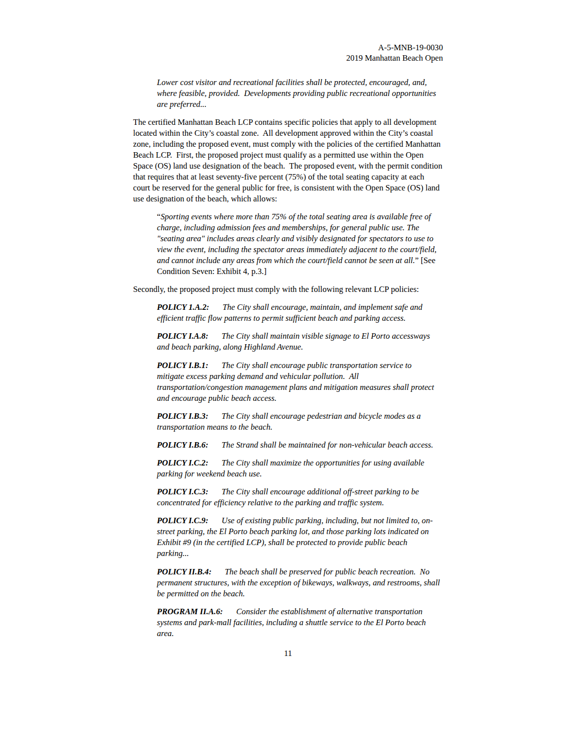A-5-MNB-19-0030
2019 Manhattan Beach Open
Lower cost visitor and recreational facilities shall be protected, encouraged, and, where feasible, provided. Developments providing public recreational opportunities are preferred...
The certified Manhattan Beach LCP contains specific policies that apply to all development located within the City’s coastal zone. All development approved within the City’s coastal zone, including the proposed event, must comply with the policies of the certified Manhattan Beach LCP. First, the proposed project must qualify as a permitted use within the Open Space (OS) land use designation of the beach. The proposed event, with the permit condition that requires that at least seventy-five percent (75%) of the total seating capacity at each court be reserved for the general public for free, is consistent with the Open Space (OS) land use designation of the beach, which allows:
“Sporting events where more than 75% of the total seating area is available free of charge, including admission fees and memberships, for general public use. The "seating area" includes areas clearly and visibly designated for spectators to use to view the event, including the spectator areas immediately adjacent to the court/field, and cannot include any areas from which the court/field cannot be seen at all.” [See Condition Seven: Exhibit 4, p.3.]
Secondly, the proposed project must comply with the following relevant LCP policies:
POLICY 1.A.2: The City shall encourage, maintain, and implement safe and efficient traffic flow patterns to permit sufficient beach and parking access.
POLICY I.A.8: The City shall maintain visible signage to El Porto accessways and beach parking, along Highland Avenue.
POLICY I.B.1: The City shall encourage public transportation service to mitigate excess parking demand and vehicular pollution. All transportation/congestion management plans and mitigation measures shall protect and encourage public beach access.
POLICY I.B.3: The City shall encourage pedestrian and bicycle modes as a transportation means to the beach.
POLICY I.B.6: The Strand shall be maintained for non-vehicular beach access.
POLICY I.C.2: The City shall maximize the opportunities for using available parking for weekend beach use.
POLICY I.C.3: The City shall encourage additional off-street parking to be concentrated for efficiency relative to the parking and traffic system.
POLICY I.C.9: Use of existing public parking, including, but not limited to, on-street parking, the El Porto beach parking lot, and those parking lots indicated on Exhibit #9 (in the certified LCP), shall be protected to provide public beach parking...
POLICY II.B.4: The beach shall be preserved for public beach recreation. No permanent structures, with the exception of bikeways, walkways, and restrooms, shall be permitted on the beach.
PROGRAM II.A.6: Consider the establishment of alternative transportation systems and park-mall facilities, including a shuttle service to the El Porto beach area.
11